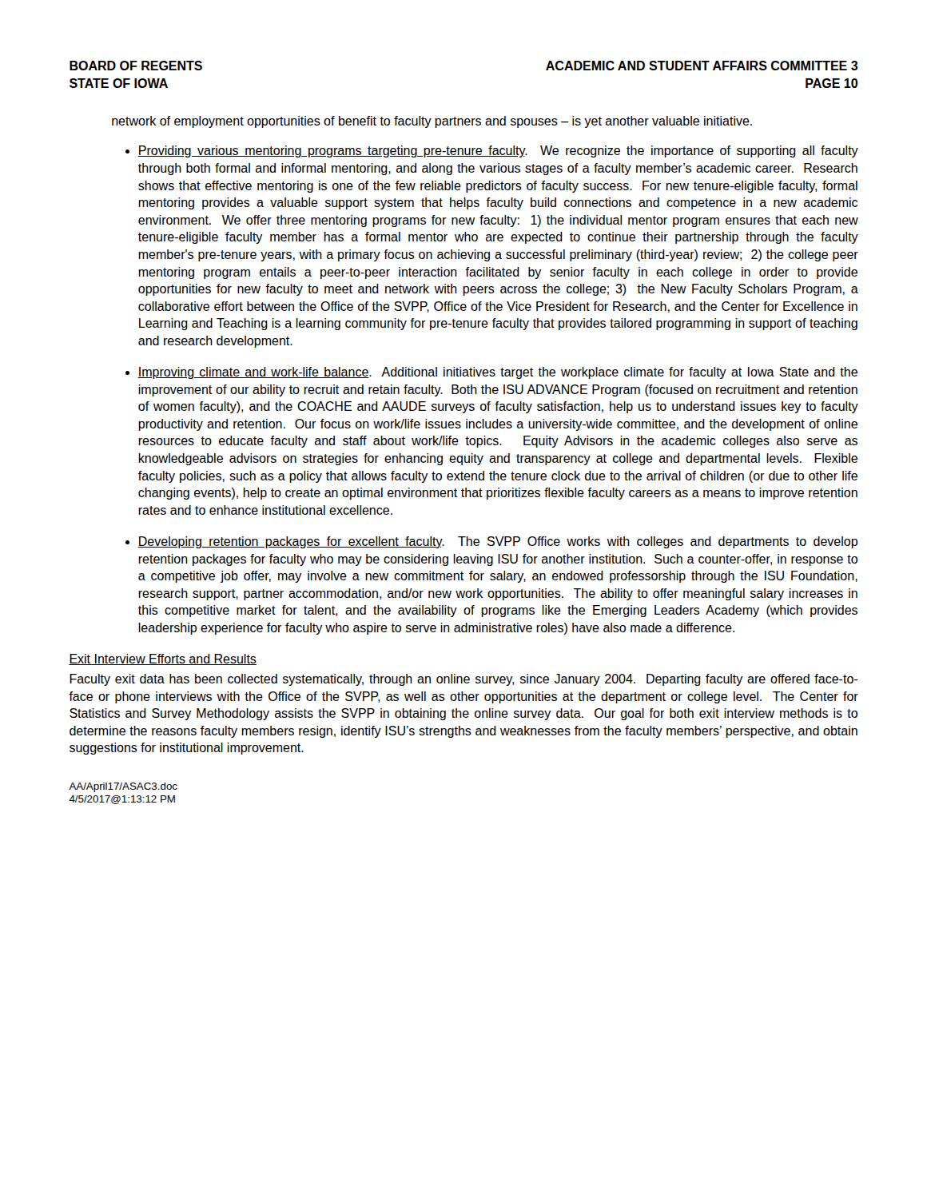BOARD OF REGENTS STATE OF IOWA
ACADEMIC AND STUDENT AFFAIRS COMMITTEE 3 PAGE 10
network of employment opportunities of benefit to faculty partners and spouses – is yet another valuable initiative.
Providing various mentoring programs targeting pre-tenure faculty. We recognize the importance of supporting all faculty through both formal and informal mentoring, and along the various stages of a faculty member’s academic career. Research shows that effective mentoring is one of the few reliable predictors of faculty success. For new tenure-eligible faculty, formal mentoring provides a valuable support system that helps faculty build connections and competence in a new academic environment. We offer three mentoring programs for new faculty: 1) the individual mentor program ensures that each new tenure-eligible faculty member has a formal mentor who are expected to continue their partnership through the faculty member's pre-tenure years, with a primary focus on achieving a successful preliminary (third-year) review; 2) the college peer mentoring program entails a peer-to-peer interaction facilitated by senior faculty in each college in order to provide opportunities for new faculty to meet and network with peers across the college; 3) the New Faculty Scholars Program, a collaborative effort between the Office of the SVPP, Office of the Vice President for Research, and the Center for Excellence in Learning and Teaching is a learning community for pre-tenure faculty that provides tailored programming in support of teaching and research development.
Improving climate and work-life balance. Additional initiatives target the workplace climate for faculty at Iowa State and the improvement of our ability to recruit and retain faculty. Both the ISU ADVANCE Program (focused on recruitment and retention of women faculty), and the COACHE and AAUDE surveys of faculty satisfaction, help us to understand issues key to faculty productivity and retention. Our focus on work/life issues includes a university-wide committee, and the development of online resources to educate faculty and staff about work/life topics. Equity Advisors in the academic colleges also serve as knowledgeable advisors on strategies for enhancing equity and transparency at college and departmental levels. Flexible faculty policies, such as a policy that allows faculty to extend the tenure clock due to the arrival of children (or due to other life changing events), help to create an optimal environment that prioritizes flexible faculty careers as a means to improve retention rates and to enhance institutional excellence.
Developing retention packages for excellent faculty. The SVPP Office works with colleges and departments to develop retention packages for faculty who may be considering leaving ISU for another institution. Such a counter-offer, in response to a competitive job offer, may involve a new commitment for salary, an endowed professorship through the ISU Foundation, research support, partner accommodation, and/or new work opportunities. The ability to offer meaningful salary increases in this competitive market for talent, and the availability of programs like the Emerging Leaders Academy (which provides leadership experience for faculty who aspire to serve in administrative roles) have also made a difference.
Exit Interview Efforts and Results
Faculty exit data has been collected systematically, through an online survey, since January 2004. Departing faculty are offered face-to-face or phone interviews with the Office of the SVPP, as well as other opportunities at the department or college level. The Center for Statistics and Survey Methodology assists the SVPP in obtaining the online survey data. Our goal for both exit interview methods is to determine the reasons faculty members resign, identify ISU’s strengths and weaknesses from the faculty members’ perspective, and obtain suggestions for institutional improvement.
AA/April17/ASAC3.doc
4/5/2017@1:13:12 PM